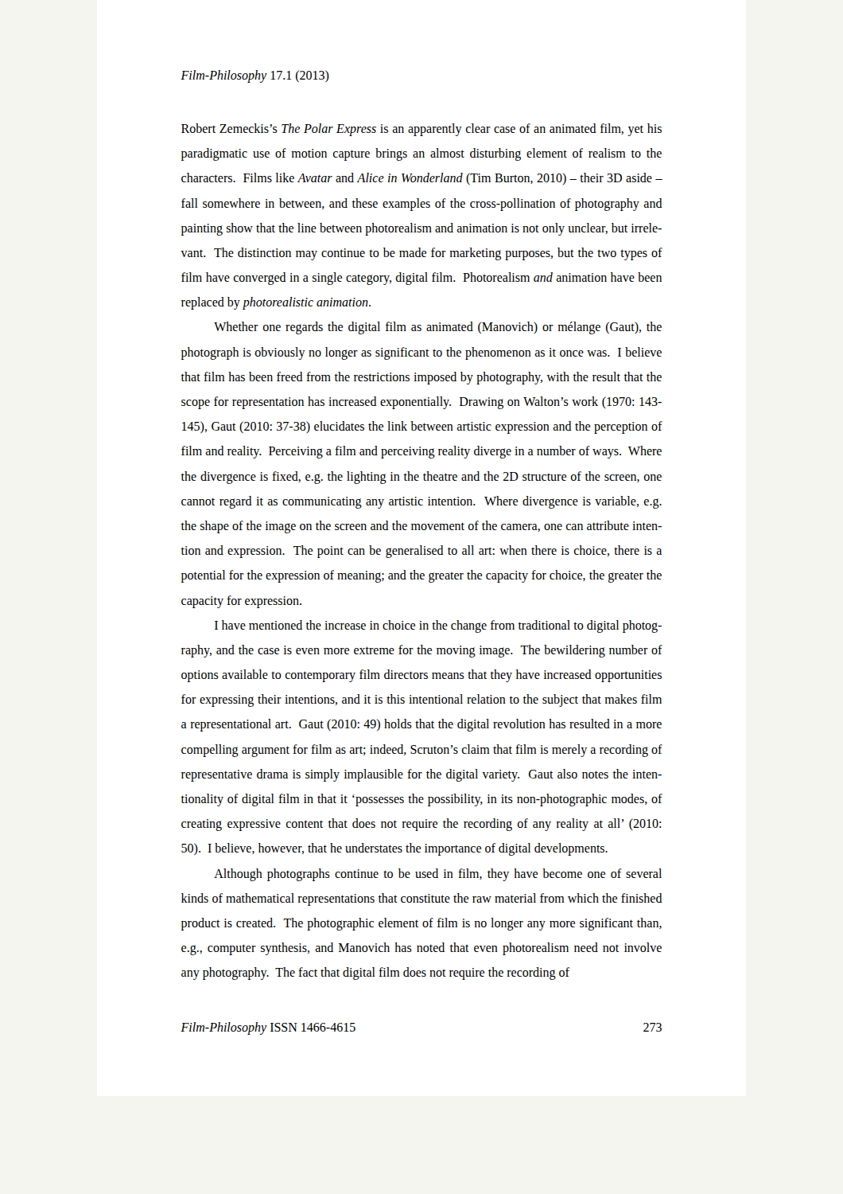Film-Philosophy 17.1 (2013)
Robert Zemeckis’s The Polar Express is an apparently clear case of an animated film, yet his paradigmatic use of motion capture brings an almost disturbing element of realism to the characters. Films like Avatar and Alice in Wonderland (Tim Burton, 2010) – their 3D aside – fall somewhere in between, and these examples of the cross-pollination of photography and painting show that the line between photorealism and animation is not only unclear, but irrelevant. The distinction may continue to be made for marketing purposes, but the two types of film have converged in a single category, digital film. Photorealism and animation have been replaced by photorealistic animation.
Whether one regards the digital film as animated (Manovich) or mélange (Gaut), the photograph is obviously no longer as significant to the phenomenon as it once was. I believe that film has been freed from the restrictions imposed by photography, with the result that the scope for representation has increased exponentially. Drawing on Walton’s work (1970: 143-145), Gaut (2010: 37-38) elucidates the link between artistic expression and the perception of film and reality. Perceiving a film and perceiving reality diverge in a number of ways. Where the divergence is fixed, e.g. the lighting in the theatre and the 2D structure of the screen, one cannot regard it as communicating any artistic intention. Where divergence is variable, e.g. the shape of the image on the screen and the movement of the camera, one can attribute intention and expression. The point can be generalised to all art: when there is choice, there is a potential for the expression of meaning; and the greater the capacity for choice, the greater the capacity for expression.
I have mentioned the increase in choice in the change from traditional to digital photography, and the case is even more extreme for the moving image. The bewildering number of options available to contemporary film directors means that they have increased opportunities for expressing their intentions, and it is this intentional relation to the subject that makes film a representational art. Gaut (2010: 49) holds that the digital revolution has resulted in a more compelling argument for film as art; indeed, Scruton’s claim that film is merely a recording of representative drama is simply implausible for the digital variety. Gaut also notes the intentionality of digital film in that it ‘possesses the possibility, in its non-photographic modes, of creating expressive content that does not require the recording of any reality at all’ (2010: 50). I believe, however, that he understates the importance of digital developments.
Although photographs continue to be used in film, they have become one of several kinds of mathematical representations that constitute the raw material from which the finished product is created. The photographic element of film is no longer any more significant than, e.g., computer synthesis, and Manovich has noted that even photorealism need not involve any photography. The fact that digital film does not require the recording of
Film-Philosophy ISSN 1466-4615 273